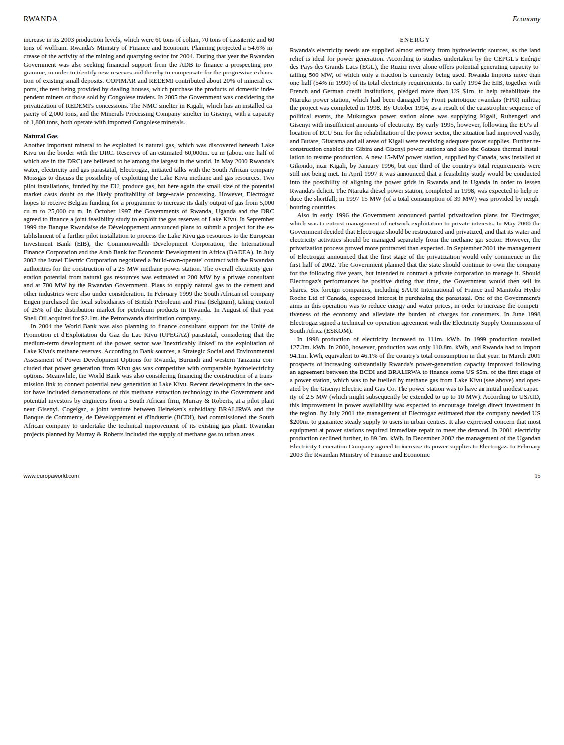RWANDA Economy
increase in its 2003 production levels, which were 60 tons of coltan, 70 tons of cassiterite and 60 tons of wolfram. Rwanda's Ministry of Finance and Economic Planning projected a 54.6% increase of the activity of the mining and quarrying sector for 2004. During that year the Rwandan Government was also seeking financial support from the ADB to finance a prospecting programme, in order to identify new reserves and thereby to compensate for the progressive exhaustion of existing small deposits. COPIMAR and REDEMI contributed about 20% of mineral exports, the rest being provided by dealing houses, which purchase the products of domestic independent miners or those sold by Congolese traders. In 2005 the Government was considering the privatization of REDEMI's concessions. The NMC smelter in Kigali, which has an installed capacity of 2,000 tons, and the Minerals Processing Company smelter in Gisenyi, with a capacity of 1,800 tons, both operate with imported Congolese minerals.
Natural Gas
Another important mineral to be exploited is natural gas, which was discovered beneath Lake Kivu on the border with the DRC. Reserves of an estimated 60,000m. cu m (about one-half of which are in the DRC) are believed to be among the largest in the world. In May 2000 Rwanda's water, electricity and gas parastatal, Electrogaz, initiated talks with the South African company Mossgas to discuss the possibility of exploiting the Lake Kivu methane and gas resources. Two pilot installations, funded by the EU, produce gas, but here again the small size of the potential market casts doubt on the likely profitability of large-scale processing. However, Electrogaz hopes to receive Belgian funding for a programme to increase its daily output of gas from 5,000 cu m to 25,000 cu m. In October 1997 the Governments of Rwanda, Uganda and the DRC agreed to finance a joint feasibility study to exploit the gas reserves of Lake Kivu. In September 1999 the Banque Rwandaise de Développement announced plans to submit a project for the establishment of a further pilot installation to process the Lake Kivu gas resources to the European Investment Bank (EIB), the Commonwealth Development Corporation, the International Finance Corporation and the Arab Bank for Economic Development in Africa (BADEA). In July 2002 the Israel Electric Corporation negotiated a 'build-own-operate' contract with the Rwandan authorities for the construction of a 25-MW methane power station. The overall electricity generation potential from natural gas resources was estimated at 200 MW by a private consultant and at 700 MW by the Rwandan Government. Plans to supply natural gas to the cement and other industries were also under consideration. In February 1999 the South African oil company Engen purchased the local subsidiaries of British Petroleum and Fina (Belgium), taking control of 25% of the distribution market for petroleum products in Rwanda. In August of that year Shell Oil acquired for $2.1m. the Petrorwanda distribution company.
In 2004 the World Bank was also planning to finance consultant support for the Unité de Promotion et d'Exploitation du Gaz du Lac Kivu (UPEGAZ) parastatal, considering that the medium-term development of the power sector was 'inextricably linked' to the exploitation of Lake Kivu's methane reserves. According to Bank sources, a Strategic Social and Environmental Assessment of Power Development Options for Rwanda, Burundi and western Tanzania concluded that power generation from Kivu gas was competitive with comparable hydroelectricity options. Meanwhile, the World Bank was also considering financing the construction of a transmission link to connect potential new generation at Lake Kivu. Recent developments in the sector have included demonstrations of this methane extraction technology to the Government and potential investors by engineers from a South African firm, Murray & Roberts, at a pilot plant near Gisenyi. Cogelgaz, a joint venture between Heineken's subsidiary BRALIRWA and the Banque de Commerce, de Développement et d'Industrie (BCDI), had commissioned the South African company to undertake the technical improvement of its existing gas plant. Rwandan projects planned by Murray & Roberts included the supply of methane gas to urban areas.
Energy
Rwanda's electricity needs are supplied almost entirely from hydroelectric sources, as the land relief is ideal for power generation. According to studies undertaken by the CEPGL's Enérgie des Pays des Grands Lacs (EGL), the Ruzizi river alone offers potential generating capacity totalling 500 MW, of which only a fraction is currently being used. Rwanda imports more than one-half (54% in 1990) of its total electricity requirements. In early 1994 the EIB, together with French and German credit institutions, pledged more than US $1m. to help rehabilitate the Ntaruka power station, which had been damaged by Front patriotique rwandais (FPR) militia; the project was completed in 1998. By October 1994, as a result of the catastrophic sequence of political events, the Mukungwa power station alone was supplying Kigali, Ruhengeri and Gisenyi with insufficient amounts of electricity. By early 1995, however, following the EU's allocation of ECU 5m. for the rehabilitation of the power sector, the situation had improved vastly, and Butare, Gitarama and all areas of Kigali were receiving adequate power supplies. Further reconstruction enabled the Gibira and Gisenyi power stations and also the Gatsasa thermal installation to resume production. A new 15-MW power station, supplied by Canada, was installed at Gikondo, near Kigali, by January 1996, but one-third of the country's total requirements were still not being met. In April 1997 it was announced that a feasibility study would be conducted into the possibility of aligning the power grids in Rwanda and in Uganda in order to lessen Rwanda's deficit. The Ntaruka diesel power station, completed in 1998, was expected to help reduce the shortfall; in 1997 15 MW (of a total consumption of 39 MW) was provided by neighbouring countries.
Also in early 1996 the Government announced partial privatization plans for Electrogaz, which was to entrust management of network exploitation to private interests. In May 2000 the Government decided that Electrogaz should be restructured and privatized, and that its water and electricity activities should be managed separately from the methane gas sector. However, the privatization process proved more protracted than expected. In September 2001 the management of Electrogaz announced that the first stage of the privatization would only commence in the first half of 2002. The Government planned that the state should continue to own the company for the following five years, but intended to contract a private corporation to manage it. Should Electrogaz's performances be positive during that time, the Government would then sell its shares. Six foreign companies, including SAUR International of France and Manitoba Hydro Roche Ltd of Canada, expressed interest in purchasing the parastatal. One of the Government's aims in this operation was to reduce energy and water prices, in order to increase the competitiveness of the economy and alleviate the burden of charges for consumers. In June 1998 Electrogaz signed a technical co-operation agreement with the Electricity Supply Commission of South Africa (ESKOM).
In 1998 production of electricity increased to 111m. kWh. In 1999 production totalled 127.3m. kWh. In 2000, however, production was only 110.8m. kWh, and Rwanda had to import 94.1m. kWh, equivalent to 46.1% of the country's total consumption in that year. In March 2001 prospects of increasing substantially Rwanda's power-generation capacity improved following an agreement between the BCDI and BRALIRWA to finance some US $5m. of the first stage of a power station, which was to be fuelled by methane gas from Lake Kivu (see above) and operated by the Gisenyi Electric and Gas Co. The power station was to have an initial modest capacity of 2.5 MW (which might subsequently be extended to up to 10 MW). According to USAID, this improvement in power availability was expected to encourage foreign direct investment in the region. By July 2001 the management of Electrogaz estimated that the company needed US $200m. to guarantee steady supply to users in urban centres. It also expressed concern that most equipment at power stations required immediate repair to meet the demand. In 2001 electricity production declined further, to 89.3m. kWh. In December 2002 the management of the Ugandan Electricity Generation Company agreed to increase its power supplies to Electrogaz. In February 2003 the Rwandan Ministry of Finance and Economic
www.europaworld.com 15